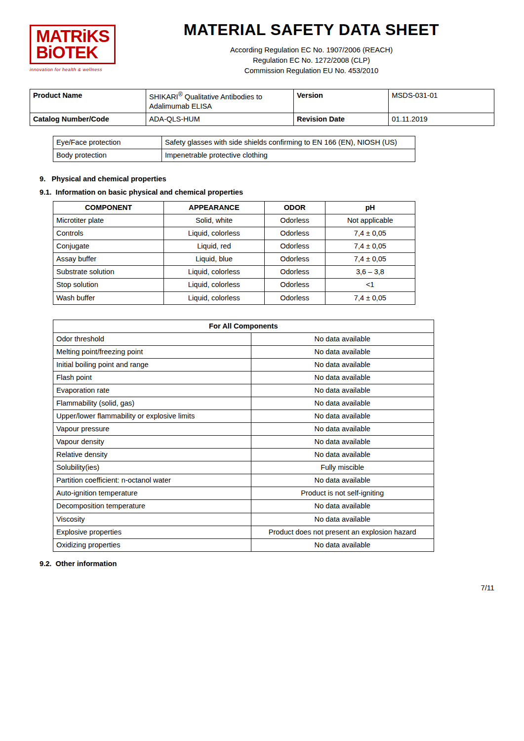MATRi KS
Bi OTEK
innovation for health & wellness
MATERIAL SAFETY DATA SHEET
According Regulation EC No. 1907/2006 (REACH)
Regulation EC No. 1272/2008 (CLP)
Commission Regulation EU No. 453/2010
| Product Name | SHIKARI ® Qualitative Antibodies to Adalimumab ELISA | Version | MSDS-031-01 |
| Catalog Number/Code | ADA-QLS-HUM | Revision Date | 01.11.2019 |
| Eye/Face protection | Safety glasses with side shields confirming to EN 166 (EN), NIOSH (US) |
| Body protection | Impenetrable protective clothing |
9. Physical and chemical properties
9.1. Information on basic physical and chemical properties
| COMPONENT | APPEARANCE | ODOR | pH |
| --- | --- | --- | --- |
| Microtiter plate | Solid, white | Odorless | Not applicable |
| Controls | Liquid, colorless | Odorless | 7,4 ± 0,05 |
| Conjugate | Liquid, red | Odorless | 7,4 ± 0,05 |
| Assay buffer | Liquid, blue | Odorless | 7,4 ± 0,05 |
| Substrate solution | Liquid, colorless | Odorless | 3,6 – 3,8 |
| Stop solution | Liquid, colorless | Odorless | <1 |
| Wash buffer | Liquid, colorless | Odorless | 7,4 ± 0,05 |
| For All Components |
| --- |
| Odor threshold | No data available |
| Melting point/freezing point | No data available |
| Initial boiling point and range | No data available |
| Flash point | No data available |
| Evaporation rate | No data available |
| Flammability (solid, gas) | No data available |
| Upper/lower flammability or explosive limits | No data available |
| Vapour pressure | No data available |
| Vapour density | No data available |
| Relative density | No data available |
| Solubility(ies) | Fully miscible |
| Partition coefficient: n-octanol water | No data available |
| Auto-ignition temperature | Product is not self-igniting |
| Decomposition temperature | No data available |
| Viscosity | No data available |
| Explosive properties | Product does not present an explosion hazard |
| Oxidizing properties | No data available |
9.2. Other information
7/11